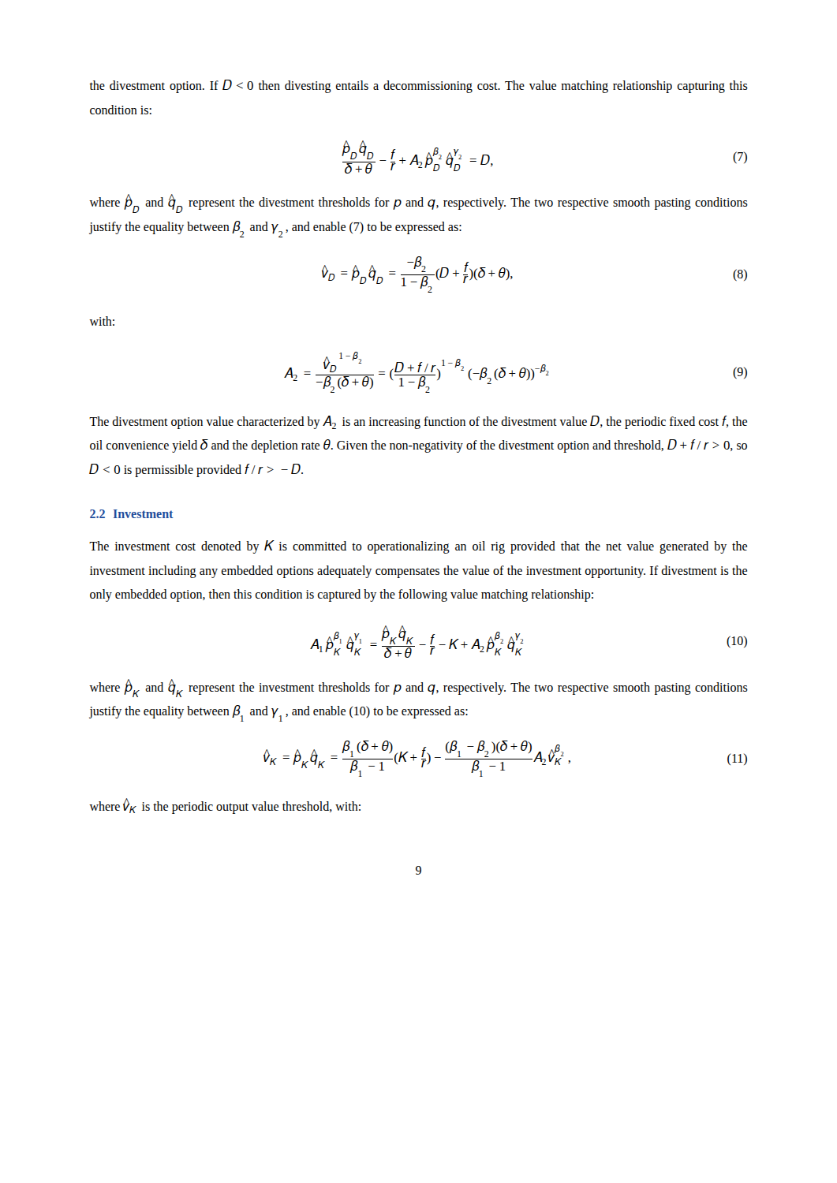the divestment option. If D<0 then divesting entails a decommissioning cost. The value matching relationship capturing this condition is:
p^Dq^D δ+θ − fr + A2 p^Dβ2 q^Dγ2 = D ,
(7)
where p^D and q^D represent the divestment thresholds for p and q, respectively. The two respective smooth pasting conditions justify the equality between β2 and γ2, and enable (7) to be expressed as:
v^D = p^D q^D = −β2 1−β2 ( D+fr ) ( δ+θ ) ,
(8)
with:
A2 = v^D1−β2 −β2(δ+θ) = ( D+f/r 1−β2 ) 1−β2 ( −β2(δ+θ) ) −β2
(9)
The divestment option value characterized by A2 is an increasing function of the divestment value D, the periodic fixed cost f, the oil convenience yield δ and the depletion rate θ. Given the non-negativity of the divestment option and threshold, D+f/r>0, so D<0 is permissible provided f/r>−D.
2.2 Investment
The investment cost denoted by K is committed to operationalizing an oil rig provided that the net value generated by the investment including any embedded options adequately compensates the value of the investment opportunity. If divestment is the only embedded option, then this condition is captured by the following value matching relationship:
A1 p^Kβ1 q^Kγ1 = p^Kq^K δ+θ − fr − K + A2 p^Kβ2 q^Kγ2
(10)
where p^K and q^K represent the investment thresholds for p and q, respectively. The two respective smooth pasting conditions justify the equality between β1 and γ1, and enable (10) to be expressed as:
v^K = p^K q^K = β1(δ+θ) β1−1 ( K+fr ) − (β1−β2) (δ+θ) β1−1 A2 v^Kβ2 ,
(11)
where v^K is the periodic output value threshold, with:
9